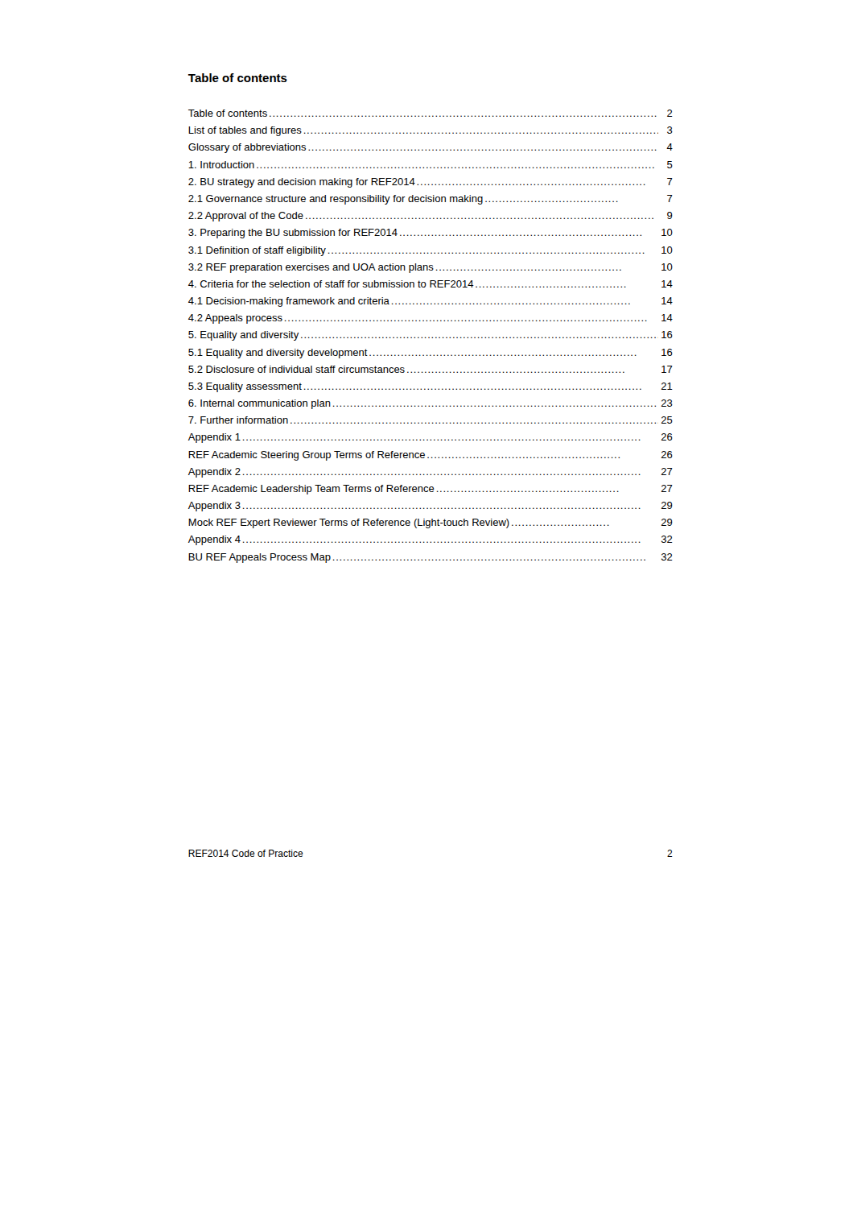Table of contents
Table of contents .................................................................................................................. 2
List of tables and figures ..................................................................................................... 3
Glossary of abbreviations .................................................................................................... 4
1. Introduction ................................................................................................................. 5
2. BU strategy and decision making for REF2014 ................................................................. 7
2.1 Governance structure and responsibility for decision making ...................................... 7
2.2 Approval of the Code ................................................................................................... 9
3. Preparing the BU submission for REF2014 ..................................................................... 10
3.1 Definition of staff eligibility .......................................................................................... 10
3.2 REF preparation exercises and UOA action plans ..................................................... 10
4. Criteria for the selection of staff for submission to REF2014 ........................................... 14
4.1 Decision-making framework and criteria .................................................................... 14
4.2 Appeals process ....................................................................................................... 14
5. Equality and diversity ...................................................................................................... 16
5.1 Equality and diversity development ............................................................................ 16
5.2 Disclosure of individual staff circumstances .............................................................. 17
5.3 Equality assessment ................................................................................................ 21
6. Internal communication plan ............................................................................................ 23
7. Further information ......................................................................................................... 25
Appendix 1 ................................................................................................................. 26
REF Academic Steering Group Terms of Reference ....................................................... 26
Appendix 2 ................................................................................................................. 27
REF Academic Leadership Team Terms of Reference .................................................... 27
Appendix 3 ................................................................................................................. 29
Mock REF Expert Reviewer Terms of Reference (Light-touch Review) ............................ 29
Appendix 4 ................................................................................................................. 32
BU REF Appeals Process Map ......................................................................................... 32
REF2014 Code of Practice 2